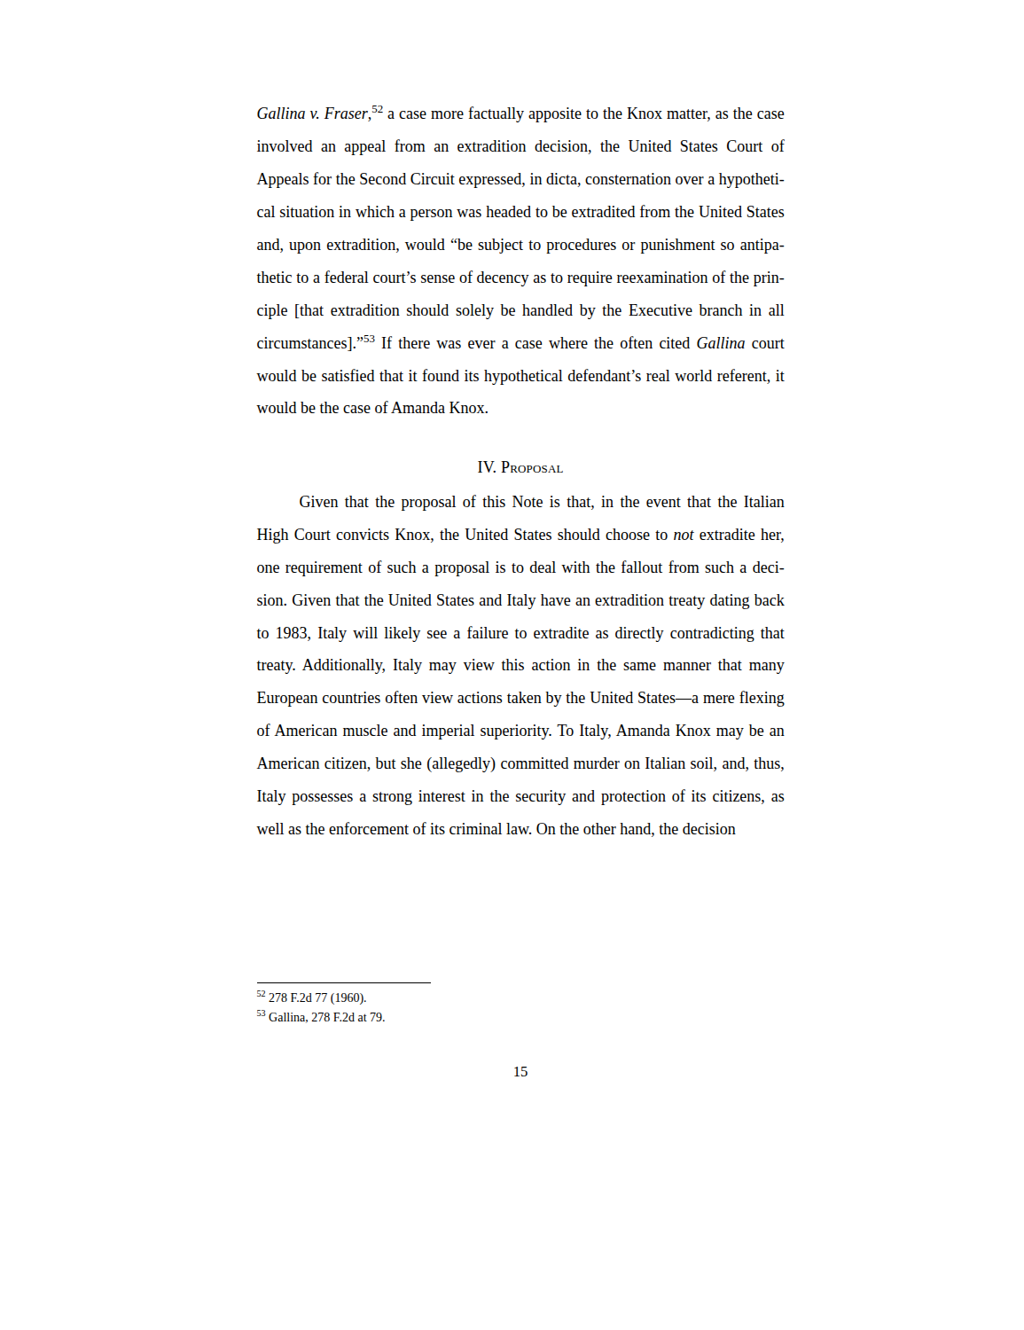Gallina v. Fraser,52 a case more factually apposite to the Knox matter, as the case involved an appeal from an extradition decision, the United States Court of Appeals for the Second Circuit expressed, in dicta, consternation over a hypothetical situation in which a person was headed to be extradited from the United States and, upon extradition, would “be subject to procedures or punishment so antipathetic to a federal court’s sense of decency as to require reexamination of the principle [that extradition should solely be handled by the Executive branch in all circumstances].”53 If there was ever a case where the often cited Gallina court would be satisfied that it found its hypothetical defendant’s real world referent, it would be the case of Amanda Knox.
IV. Proposal
Given that the proposal of this Note is that, in the event that the Italian High Court convicts Knox, the United States should choose to not extradite her, one requirement of such a proposal is to deal with the fallout from such a decision. Given that the United States and Italy have an extradition treaty dating back to 1983, Italy will likely see a failure to extradite as directly contradicting that treaty. Additionally, Italy may view this action in the same manner that many European countries often view actions taken by the United States—a mere flexing of American muscle and imperial superiority. To Italy, Amanda Knox may be an American citizen, but she (allegedly) committed murder on Italian soil, and, thus, Italy possesses a strong interest in the security and protection of its citizens, as well as the enforcement of its criminal law. On the other hand, the decision
52 278 F.2d 77 (1960).
53 Gallina, 278 F.2d at 79.
15